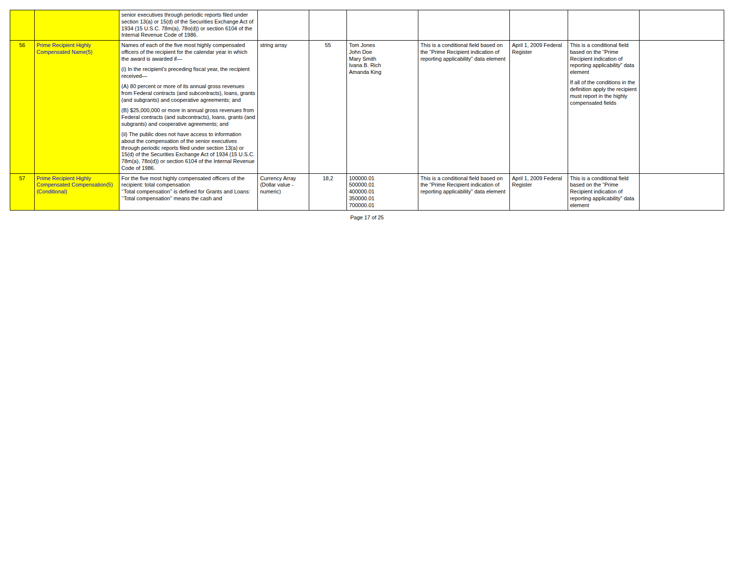| | | senior executives through periodic reports filed under section 13(a) or 15(d) of the Securities Exchange Act of 1934 (15 U.S.C. 78m(a), 78o(d)) or section 6104 of the Internal Revenue Code of 1986. | | | | | | | |
| 56 | Prime Recipient Highly Compensated Name(5) | Names of each of the five most highly compensated officers of the recipient for the calendar year in which the award is awarded if— (i) In the recipient's preceding fiscal year, the recipient received— (A) 80 percent or more of its annual gross revenues from Federal contracts (and subcontracts), loans, grants (and subgrants) and cooperative agreements; and (B) $25,000,000 or more in annual gross revenues from Federal contracts (and subcontracts), loans, grants (and subgrants) and cooperative agreements; and (ii) The public does not have access to information about the compensation of the senior executives through periodic reports filed under section 13(a) or 15(d) of the Securities Exchange Act of 1934 (15 U.S.C. 78m(a), 78o(d)) or section 6104 of the Internal Revenue Code of 1986. | string array | 55 | Tom Jones John Doe Mary Smith Ivana B. Rich Amanda King | This is a conditional field based on the “Prime Recipient indication of reporting applicability” data element | April 1, 2009 Federal Register | This is a conditional field based on the “Prime Recipient indication of reporting applicability” data element If all of the conditions in the definition apply the recipient must report in the highly compensated fields | |
| 57 | Prime Recipient Highly Compensated Compensation(5) (Conditional) | For the five most highly compensated officers of the recipient: total compensation ‘‘Total compensation’’ is defined for Grants and Loans: ‘‘Total compensation’’ means the cash and | Currency Array (Dollar value - numeric) | 18,2 | 100000.01 500000.01 400000.01 350000.01 700000.01 | This is a conditional field based on the “Prime Recipient indication of reporting applicability” data element | April 1, 2009 Federal Register | This is a conditional field based on the “Prime Recipient indication of reporting applicability” data element | |
Page 17 of 25